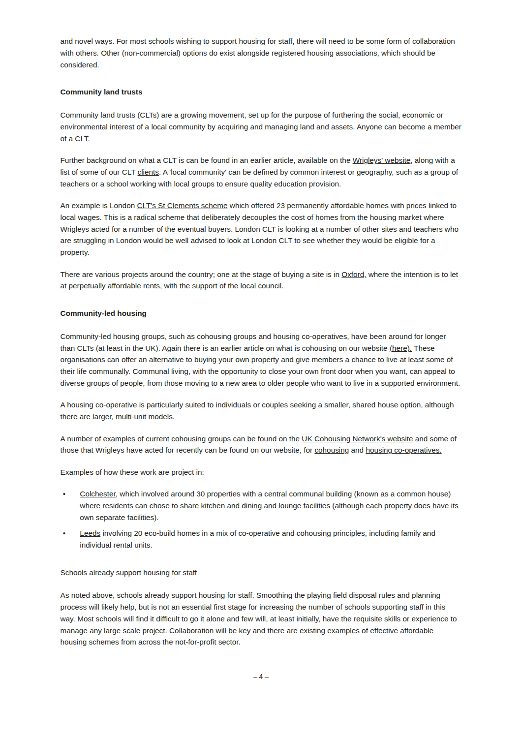and novel ways. For most schools wishing to support housing for staff, there will need to be some form of collaboration with others. Other (non-commercial) options do exist alongside registered housing associations, which should be considered.
Community land trusts
Community land trusts (CLTs) are a growing movement, set up for the purpose of furthering the social, economic or environmental interest of a local community by acquiring and managing land and assets. Anyone can become a member of a CLT.
Further background on what a CLT is can be found in an earlier article, available on the Wrigleys' website, along with a list of some of our CLT clients. A 'local community' can be defined by common interest or geography, such as a group of teachers or a school working with local groups to ensure quality education provision.
An example is London CLT's St Clements scheme which offered 23 permanently affordable homes with prices linked to local wages. This is a radical scheme that deliberately decouples the cost of homes from the housing market where Wrigleys acted for a number of the eventual buyers. London CLT is looking at a number of other sites and teachers who are struggling in London would be well advised to look at London CLT to see whether they would be eligible for a property.
There are various projects around the country; one at the stage of buying a site is in Oxford, where the intention is to let at perpetually affordable rents, with the support of the local council.
Community-led housing
Community-led housing groups, such as cohousing groups and housing co-operatives, have been around for longer than CLTs (at least in the UK). Again there is an earlier article on what is cohousing on our website (here). These organisations can offer an alternative to buying your own property and give members a chance to live at least some of their life communally. Communal living, with the opportunity to close your own front door when you want, can appeal to diverse groups of people, from those moving to a new area to older people who want to live in a supported environment.
A housing co-operative is particularly suited to individuals or couples seeking a smaller, shared house option, although there are larger, multi-unit models.
A number of examples of current cohousing groups can be found on the UK Cohousing Network's website and some of those that Wrigleys have acted for recently can be found on our website, for cohousing and housing co-operatives.
Examples of how these work are project in:
Colchester, which involved around 30 properties with a central communal building (known as a common house) where residents can chose to share kitchen and dining and lounge facilities (although each property does have its own separate facilities).
Leeds involving 20 eco-build homes in a mix of co-operative and cohousing principles, including family and individual rental units.
Schools already support housing for staff
As noted above, schools already support housing for staff. Smoothing the playing field disposal rules and planning process will likely help, but is not an essential first stage for increasing the number of schools supporting staff in this way. Most schools will find it difficult to go it alone and few will, at least initially, have the requisite skills or experience to manage any large scale project. Collaboration will be key and there are existing examples of effective affordable housing schemes from across the not-for-profit sector.
– 4 –